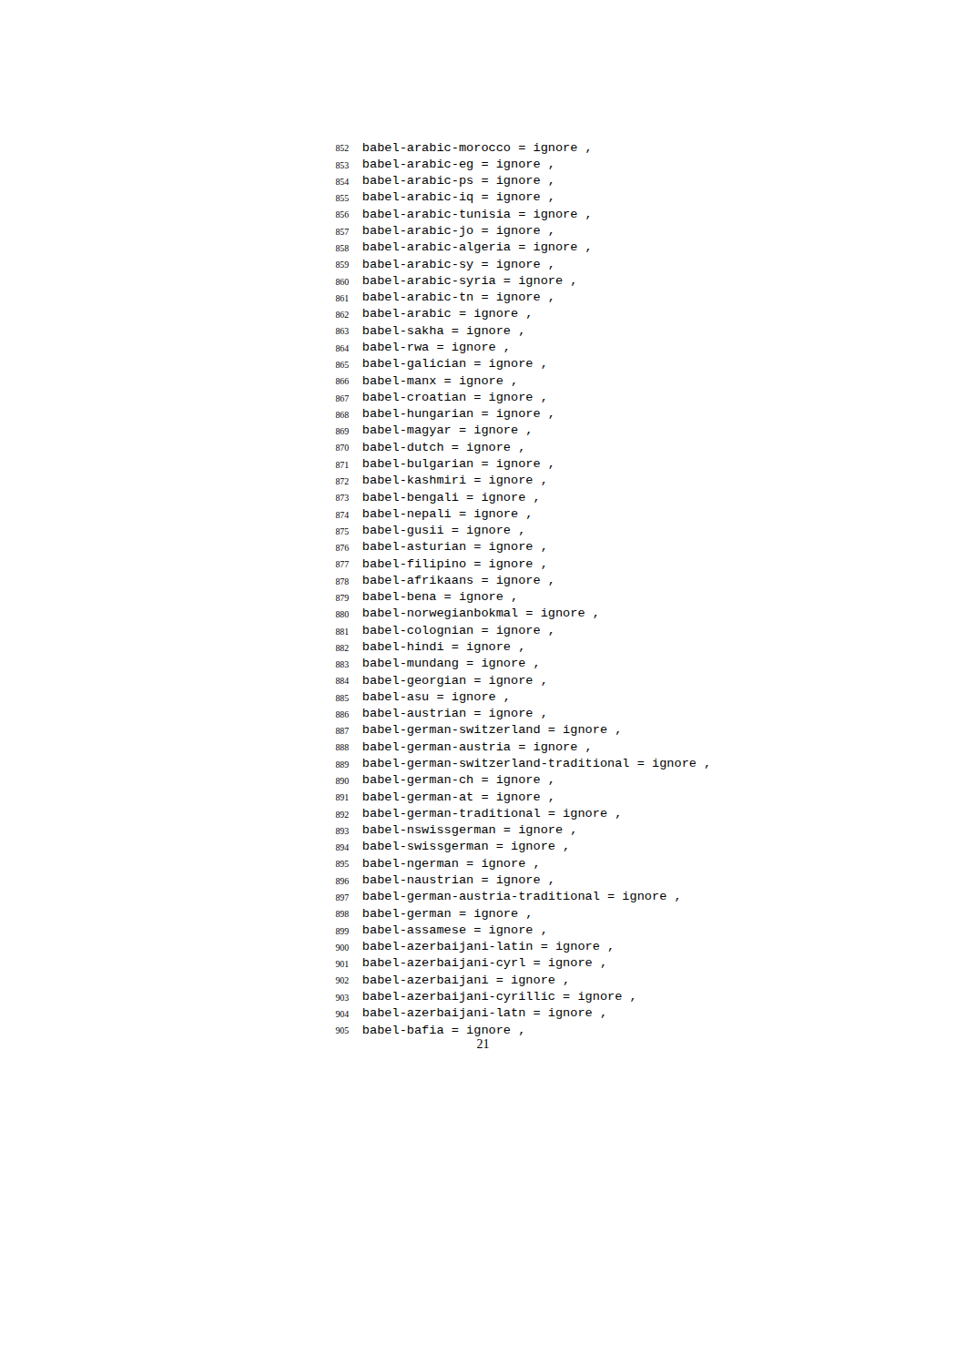babel-arabic-morocco = ignore ,
babel-arabic-eg = ignore ,
babel-arabic-ps = ignore ,
babel-arabic-iq = ignore ,
babel-arabic-tunisia = ignore ,
babel-arabic-jo = ignore ,
babel-arabic-algeria = ignore ,
babel-arabic-sy = ignore ,
babel-arabic-syria = ignore ,
babel-arabic-tn = ignore ,
babel-arabic = ignore ,
babel-sakha = ignore ,
babel-rwa = ignore ,
babel-galician = ignore ,
babel-manx = ignore ,
babel-croatian = ignore ,
babel-hungarian = ignore ,
babel-magyar = ignore ,
babel-dutch = ignore ,
babel-bulgarian = ignore ,
babel-kashmiri = ignore ,
babel-bengali = ignore ,
babel-nepali = ignore ,
babel-gusii = ignore ,
babel-asturian = ignore ,
babel-filipino = ignore ,
babel-afrikaans = ignore ,
babel-bena = ignore ,
babel-norwegianbokmal = ignore ,
babel-colognian = ignore ,
babel-hindi = ignore ,
babel-mundang = ignore ,
babel-georgian = ignore ,
babel-asu = ignore ,
babel-austrian = ignore ,
babel-german-switzerland = ignore ,
babel-german-austria = ignore ,
babel-german-switzerland-traditional = ignore ,
babel-german-ch = ignore ,
babel-german-at = ignore ,
babel-german-traditional = ignore ,
babel-nswissgerman = ignore ,
babel-swissgerman = ignore ,
babel-ngerman = ignore ,
babel-naustrian = ignore ,
babel-german-austria-traditional = ignore ,
babel-german = ignore ,
babel-assamese = ignore ,
babel-azerbaijani-latin = ignore ,
babel-azerbaijani-cyrl = ignore ,
babel-azerbaijani = ignore ,
babel-azerbaijani-cyrillic = ignore ,
babel-azerbaijani-latn = ignore ,
babel-bafia = ignore ,
21